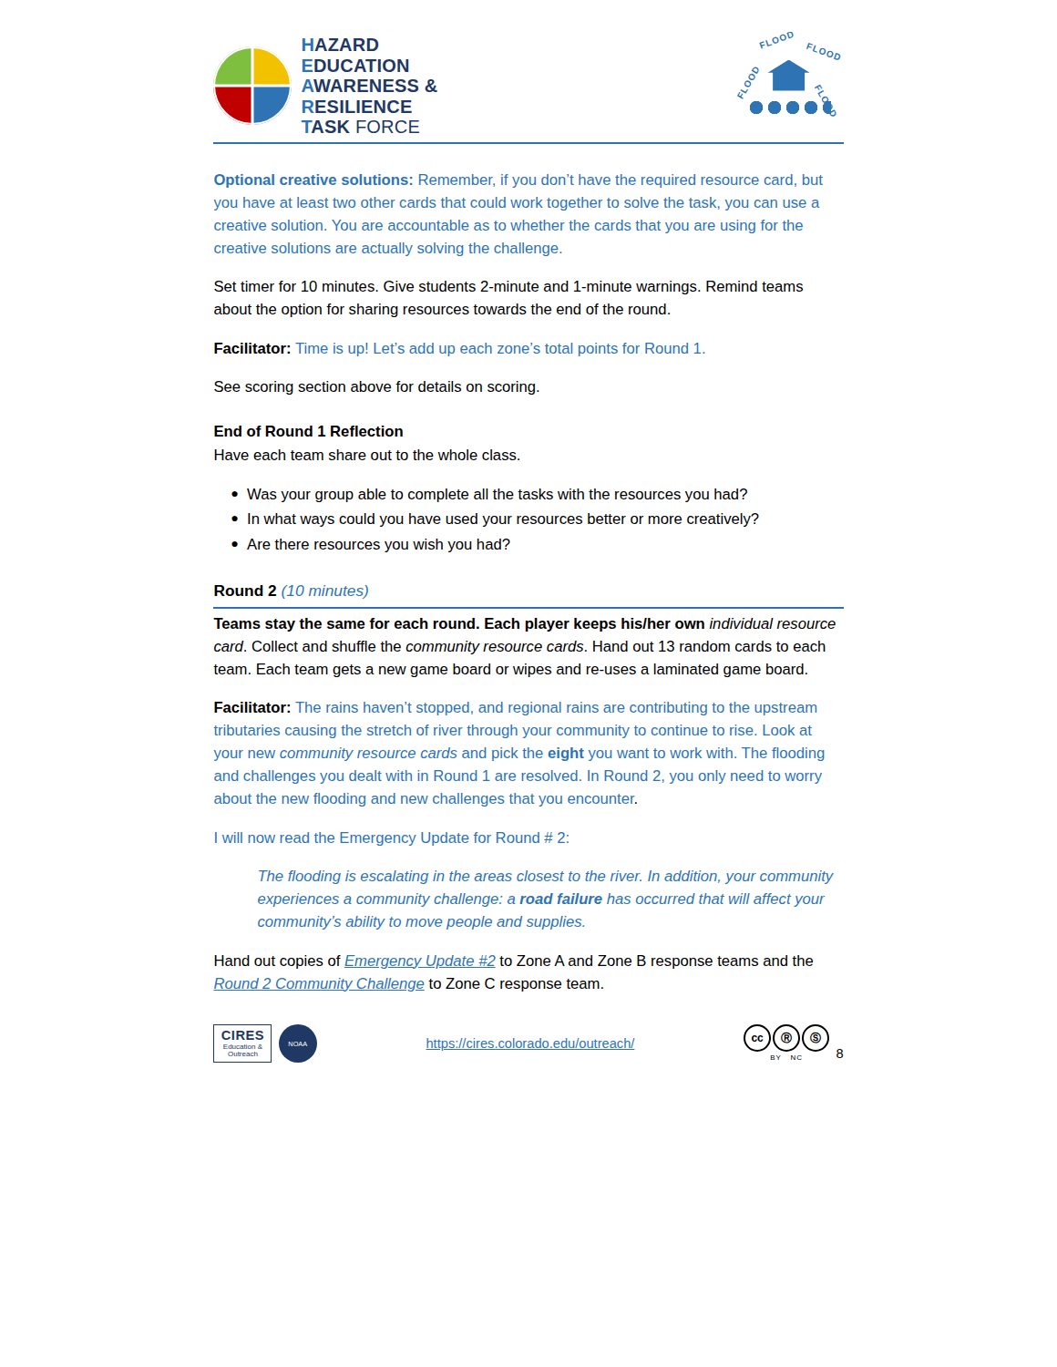HAZARD
EDUCATION
AWARENESS &
RESILIENCE
TASK FORCE
FLOOD FLOOD FLOOD FLOOD
Optional creative solutions: Remember, if you don’t have the required resource card, but you have at least two other cards that could work together to solve the task, you can use a creative solution. You are accountable as to whether the cards that you are using for the creative solutions are actually solving the challenge.
Set timer for 10 minutes. Give students 2-minute and 1-minute warnings. Remind teams about the option for sharing resources towards the end of the round.
Facilitator: Time is up! Let’s add up each zone’s total points for Round 1.
See scoring section above for details on scoring.
End of Round 1 Reflection
Have each team share out to the whole class.
Was your group able to complete all the tasks with the resources you had?
In what ways could you have used your resources better or more creatively?
Are there resources you wish you had?
Round 2 (10 minutes)
Teams stay the same for each round. Each player keeps his/her own individual resource card. Collect and shuffle the community resource cards. Hand out 13 random cards to each team. Each team gets a new game board or wipes and re-uses a laminated game board.
Facilitator: The rains haven’t stopped, and regional rains are contributing to the upstream tributaries causing the stretch of river through your community to continue to rise. Look at your new community resource cards and pick the eight you want to work with. The flooding and challenges you dealt with in Round 1 are resolved. In Round 2, you only need to worry about the new flooding and new challenges that you encounter.
I will now read the Emergency Update for Round # 2:
The flooding is escalating in the areas closest to the river. In addition, your community experiences a community challenge: a road failure has occurred that will affect your community’s ability to move people and supplies.
Hand out copies of Emergency Update #2 to Zone A and Zone B response teams and the Round 2 Community Challenge to Zone C response team.
CIRES
Education & Outreach
NOAA
https://cires.colorado.edu/outreach/
cc
Ⓡ
Ⓢ
BY NC
8